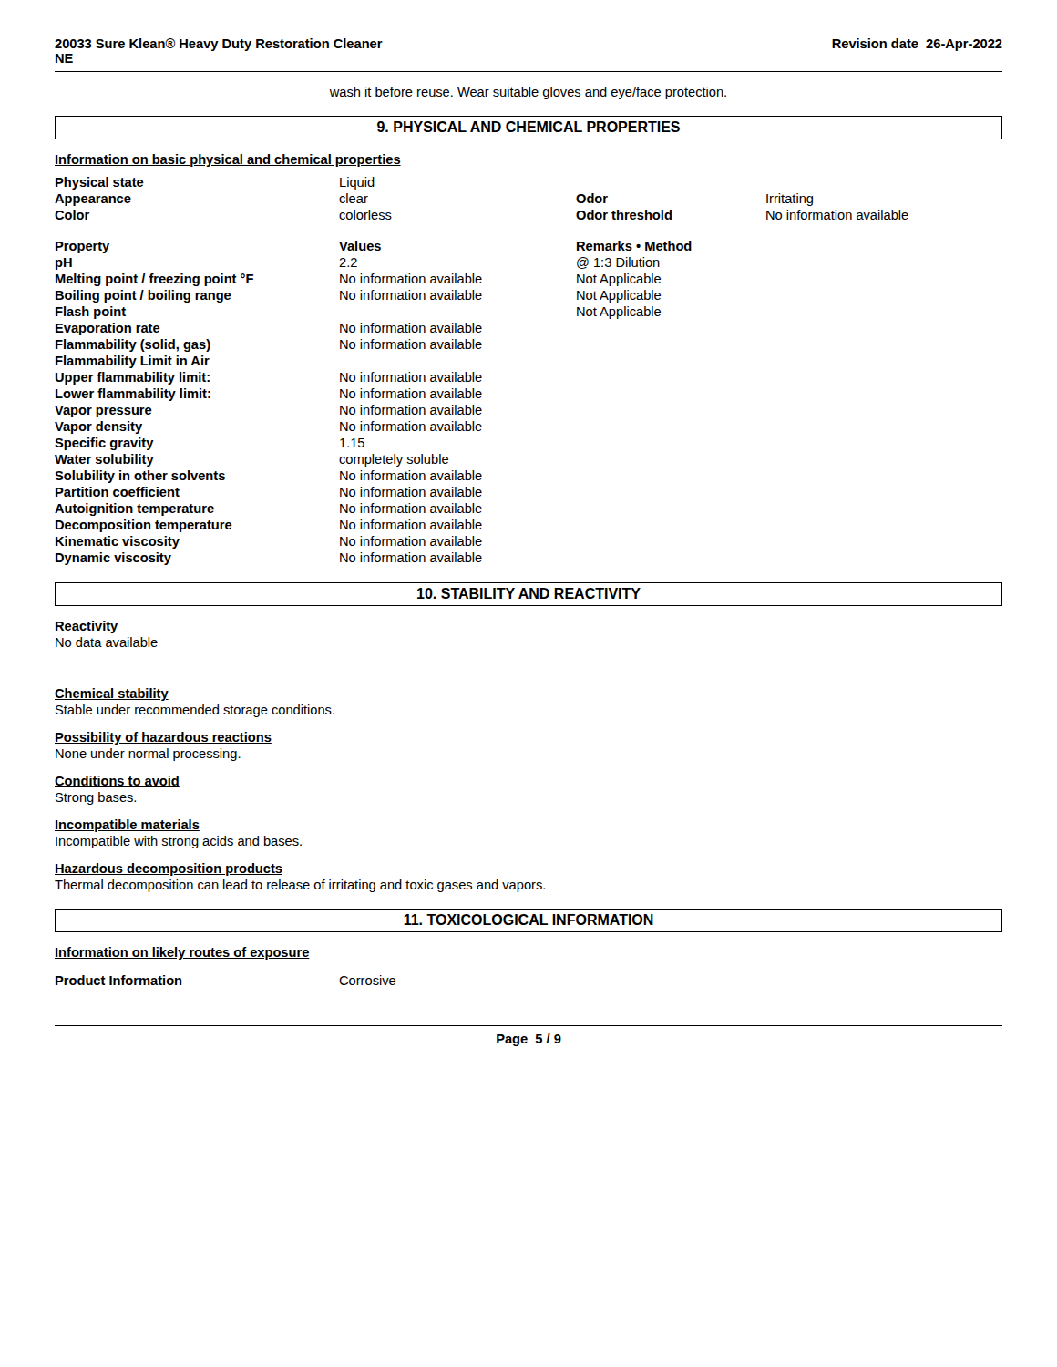20033 Sure Klean® Heavy Duty Restoration Cleaner
NE
Revision date 26-Apr-2022
wash it before reuse. Wear suitable gloves and eye/face protection.
9. PHYSICAL AND CHEMICAL PROPERTIES
Information on basic physical and chemical properties
| Physical state | Liquid | | |
| Appearance | clear | Odor | Irritating |
| Color | colorless | Odor threshold | No information available |
| Property | Values | Remarks • Method |
| pH | 2.2 | @ 1:3 Dilution |
| Melting point / freezing point °F | No information available | Not Applicable |
| Boiling point / boiling range | No information available | Not Applicable |
| Flash point | | Not Applicable |
| Evaporation rate | No information available | |
| Flammability (solid, gas) | No information available | |
| Flammability Limit in Air | | |
| Upper flammability limit: | No information available | |
| Lower flammability limit: | No information available | |
| Vapor pressure | No information available | |
| Vapor density | No information available | |
| Specific gravity | 1.15 | |
| Water solubility | completely soluble | |
| Solubility in other solvents | No information available | |
| Partition coefficient | No information available | |
| Autoignition temperature | No information available | |
| Decomposition temperature | No information available | |
| Kinematic viscosity | No information available | |
| Dynamic viscosity | No information available | |
10. STABILITY AND REACTIVITY
Reactivity
No data available
Chemical stability
Stable under recommended storage conditions.
Possibility of hazardous reactions
None under normal processing.
Conditions to avoid
Strong bases.
Incompatible materials
Incompatible with strong acids and bases.
Hazardous decomposition products
Thermal decomposition can lead to release of irritating and toxic gases and vapors.
11. TOXICOLOGICAL INFORMATION
Information on likely routes of exposure
| Product Information | Corrosive |
Page 5 / 9